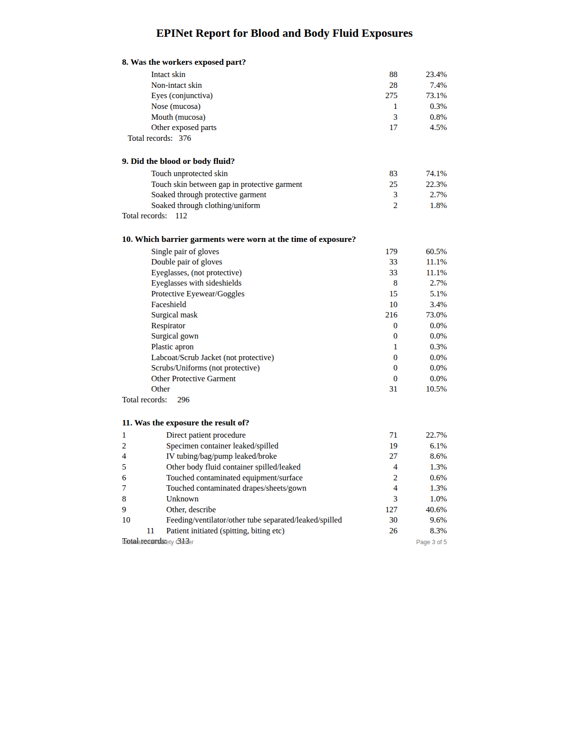EPINet Report for Blood and Body Fluid Exposures
8. Was the workers exposed part?
| Intact skin | 88 | 23.4% |
| Non-intact skin | 28 | 7.4% |
| Eyes (conjunctiva) | 275 | 73.1% |
| Nose (mucosa) | 1 | 0.3% |
| Mouth (mucosa) | 3 | 0.8% |
| Other exposed parts | 17 | 4.5% |
Total records: 376
9. Did the blood or body fluid?
| Touch unprotected skin | 83 | 74.1% |
| Touch skin between gap in protective garment | 25 | 22.3% |
| Soaked through protective garment | 3 | 2.7% |
| Soaked through clothing/uniform | 2 | 1.8% |
Total records: 112
10. Which barrier garments were worn at the time of exposure?
| Single pair of gloves | 179 | 60.5% |
| Double pair of gloves | 33 | 11.1% |
| Eyeglasses, (not protective) | 33 | 11.1% |
| Eyeglasses with sideshields | 8 | 2.7% |
| Protective Eyewear/Goggles | 15 | 5.1% |
| Faceshield | 10 | 3.4% |
| Surgical mask | 216 | 73.0% |
| Respirator | 0 | 0.0% |
| Surgical gown | 0 | 0.0% |
| Plastic apron | 1 | 0.3% |
| Labcoat/Scrub Jacket (not protective) | 0 | 0.0% |
| Scrubs/Uniforms (not protective) | 0 | 0.0% |
| Other Protective Garment | 0 | 0.0% |
| Other | 31 | 10.5% |
Total records: 296
11. Was the exposure the result of?
| 1 | Direct patient procedure | 71 | 22.7% |
| 2 | Specimen container leaked/spilled | 19 | 6.1% |
| 4 | IV tubing/bag/pump leaked/broke | 27 | 8.6% |
| 5 | Other body fluid container spilled/leaked | 4 | 1.3% |
| 6 | Touched contaminated equipment/surface | 2 | 0.6% |
| 7 | Touched contaminated drapes/sheets/gown | 4 | 1.3% |
| 8 | Unknown | 3 | 1.0% |
| 9 | Other, describe | 127 | 40.6% |
| 10 | Feeding/ventilator/other tube separated/leaked/spilled | 30 | 9.6% |
| 11 | Patient initiated (spitting, biting etc) | 26 | 8.3% |
Total records: 313
International Safety Center Page 3 of 5